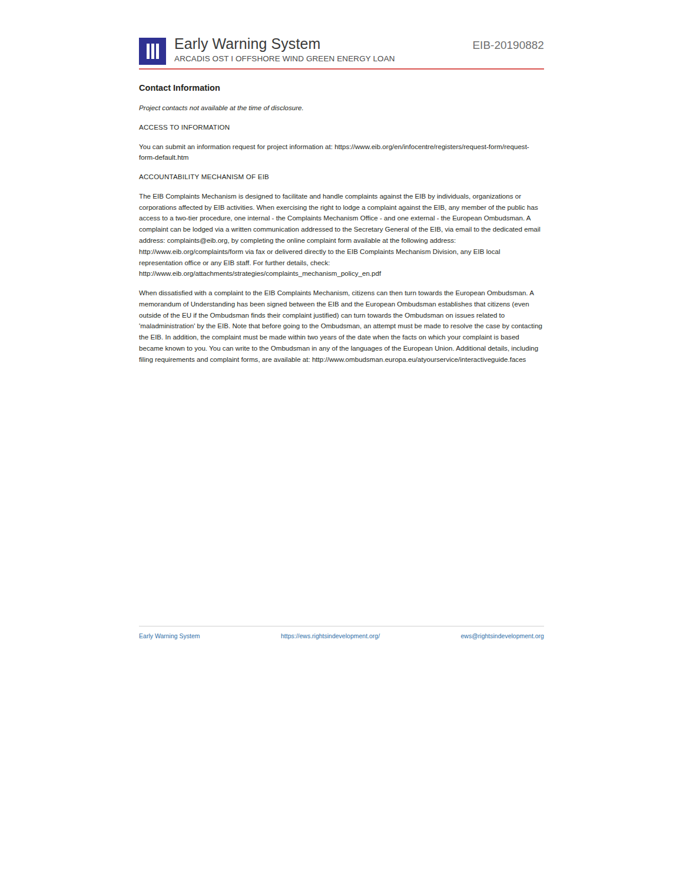Early Warning System
ARCADIS OST I OFFSHORE WIND GREEN ENERGY LOAN
EIB-20190882
Contact Information
Project contacts not available at the time of disclosure.
ACCESS TO INFORMATION
You can submit an information request for project information at: https://www.eib.org/en/infocentre/registers/request-form/request-form-default.htm
ACCOUNTABILITY MECHANISM OF EIB
The EIB Complaints Mechanism is designed to facilitate and handle complaints against the EIB by individuals, organizations or corporations affected by EIB activities. When exercising the right to lodge a complaint against the EIB, any member of the public has access to a two-tier procedure, one internal - the Complaints Mechanism Office - and one external - the European Ombudsman. A complaint can be lodged via a written communication addressed to the Secretary General of the EIB, via email to the dedicated email address: complaints@eib.org, by completing the online complaint form available at the following address: http://www.eib.org/complaints/form via fax or delivered directly to the EIB Complaints Mechanism Division, any EIB local representation office or any EIB staff. For further details, check: http://www.eib.org/attachments/strategies/complaints_mechanism_policy_en.pdf
When dissatisfied with a complaint to the EIB Complaints Mechanism, citizens can then turn towards the European Ombudsman. A memorandum of Understanding has been signed between the EIB and the European Ombudsman establishes that citizens (even outside of the EU if the Ombudsman finds their complaint justified) can turn towards the Ombudsman on issues related to 'maladministration' by the EIB. Note that before going to the Ombudsman, an attempt must be made to resolve the case by contacting the EIB. In addition, the complaint must be made within two years of the date when the facts on which your complaint is based became known to you. You can write to the Ombudsman in any of the languages of the European Union. Additional details, including filing requirements and complaint forms, are available at: http://www.ombudsman.europa.eu/atyourservice/interactiveguide.faces
Early Warning System
https://ews.rightsindevelopment.org/
ews@rightsindevelopment.org